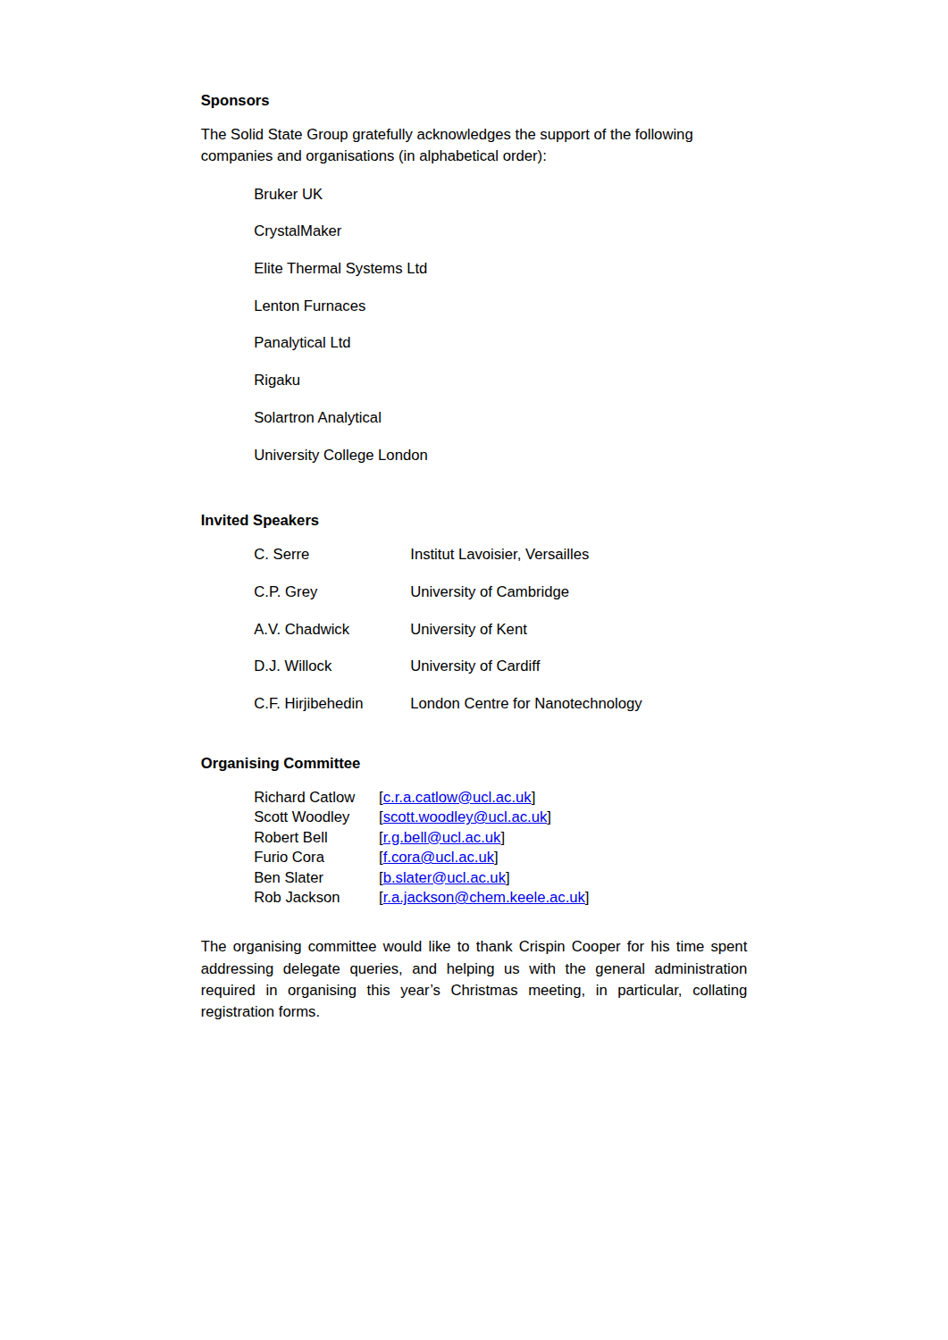Sponsors
The Solid State Group gratefully acknowledges the support of the following companies and organisations (in alphabetical order):
Bruker UK
CrystalMaker
Elite Thermal Systems Ltd
Lenton Furnaces
Panalytical Ltd
Rigaku
Solartron Analytical
University College London
Invited Speakers
| C. Serre | Institut Lavoisier, Versailles |
| C.P. Grey | University of Cambridge |
| A.V. Chadwick | University of Kent |
| D.J. Willock | University of Cardiff |
| C.F. Hirjibehedin | London Centre for Nanotechnology |
Organising Committee
| Richard Catlow | [ c.r.a.catlow@ucl.ac.uk ] |
| Scott Woodley | [ scott.woodley@ucl.ac.uk ] |
| Robert Bell | [ r.g.bell@ucl.ac.uk ] |
| Furio Cora | [ f.cora@ucl.ac.uk ] |
| Ben Slater | [ b.slater@ucl.ac.uk ] |
| Rob Jackson | [ r.a.jackson@chem.keele.ac.uk ] |
The organising committee would like to thank Crispin Cooper for his time spent addressing delegate queries, and helping us with the general administration required in organising this year’s Christmas meeting, in particular, collating registration forms.